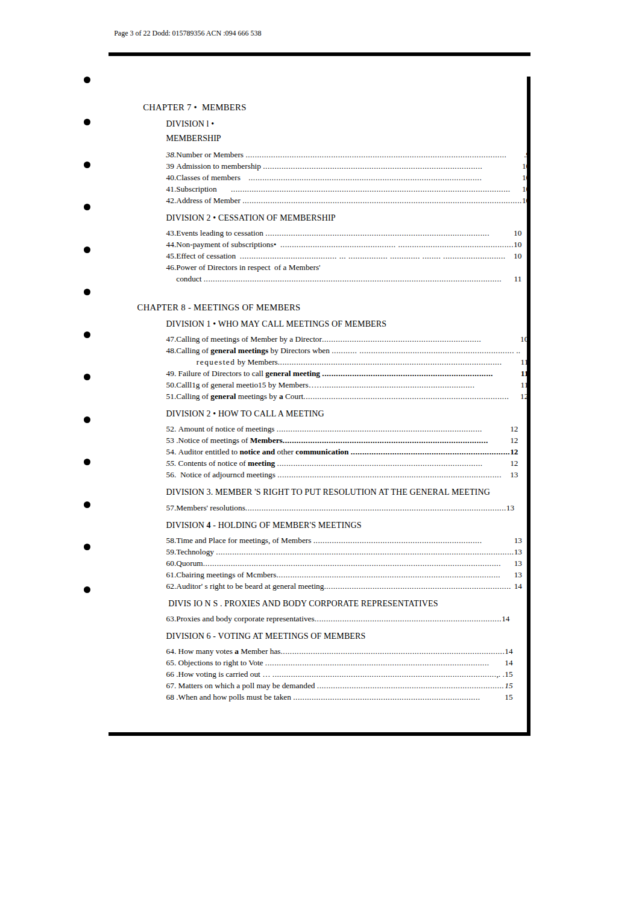Page 3 of 22 Dodd: 015789356 ACN :094 666 538
CHAPTER 7 • MEMBERS
DIVISION l •
MEMBERSHIP
| 38. | Number or Members ................................................................................................................. | .9 |
| 39 | Admission to membership ............................................................................................... | 10 |
| 40. | Classes of members ..................................................................................................... | 10 |
| 41. | Subscription ......................................................................................................................... | 10 |
| 42. | Address of Member ......................................................................................................................... | 10 |
DIVISION 2 • CESSATION OF MEMBERSHIP
| 43. | Events leading to cessation ................................................................................................. | 10 |
| 44. | Non-payment of subscriptions• .................................................. .................................................. | 10 |
| 45. | Effect of cessation .......................................... ... ................. ............. ........ ........................... | 10 |
| 46. | Power of Directors in respect of a Members' | |
| | conduct ................................................................................................................................. | 11 |
CHAPTER 8 - MEETINGS OF MEMBERS
DIVISION 1 • WHO MAY CALL MEETINGS OF MEMBERS
| 47. | Calling of meetings of Member by a Director ..................................................................... | 10 |
| 48. | Calling of general meetings by Directors wben ........... ................................................................... .. | |
| | requested by Members ................................................................................................. | 11 |
| 49. | Failure of Directors to call general meeting .......................................................................... | 11 |
| 50. | Calll1g of general meetio15 by Members…… ................................................................. | 11 |
| 51. | Calling of general meetings by a Court ......................................................................................... | 12 |
DIVISION 2 • HOW TO CALL A MEETING
| 52. | Amount of notice of meetings ......................................................................................... | 12 |
| 53 . | Notice of meetings of Members ......................................................................................... | 12 |
| 54. | Auditor entitled to notice and other communication ..................................................................... | 12 |
| 55. | Contents of notice of meeting ......................................................................................... | 12 |
| 56. | Notice of adjourncd meetings ................................................................................................. | 13 |
DIVISION 3. MEMBER 'S RIGHT TO PUT RESOLUTION AT THE GENERAL MEETING
| 57. | Members' resolutions ................................................................................................................. | 13 |
DIVISION 4 - HOLDING OF MEMBER'S MEETINGS
| 58. | Time and Place for meetings, of Members ......................................................................... | 13 |
| 59. | Technology ................................................................................................................................. | 13 |
| 60. | Quorum ................................................................................................................................. | 13 |
| 61. | Cbairing meetings of Mcmbers ................................................................................................. | 13 |
| 62. | Auditor' s right to be beard at general meeting ................................................................................. | 14 |
DIVIS IO N S . PROXIES AND BODY CORPORATE REPRESENTATIVES
| 63. | Proxies and body corporate representatives ................................................................................. | 14 |
DIVISION 6 - VOTING AT MEETINGS OF MEMBERS
| 64. | How many votes a Member has ................................................................................................. | 14 |
| 65. | Objections to right to Vote ................................................................................................. | 14 |
| 66 . | How voting is carried out … ................................................................................................. ,. . | 15 |
| 67. | Matters on which a poll may be demanded ................................................................................. | 15 |
| 68 . | When and how polls must be taken ................................................................................. | 15 |